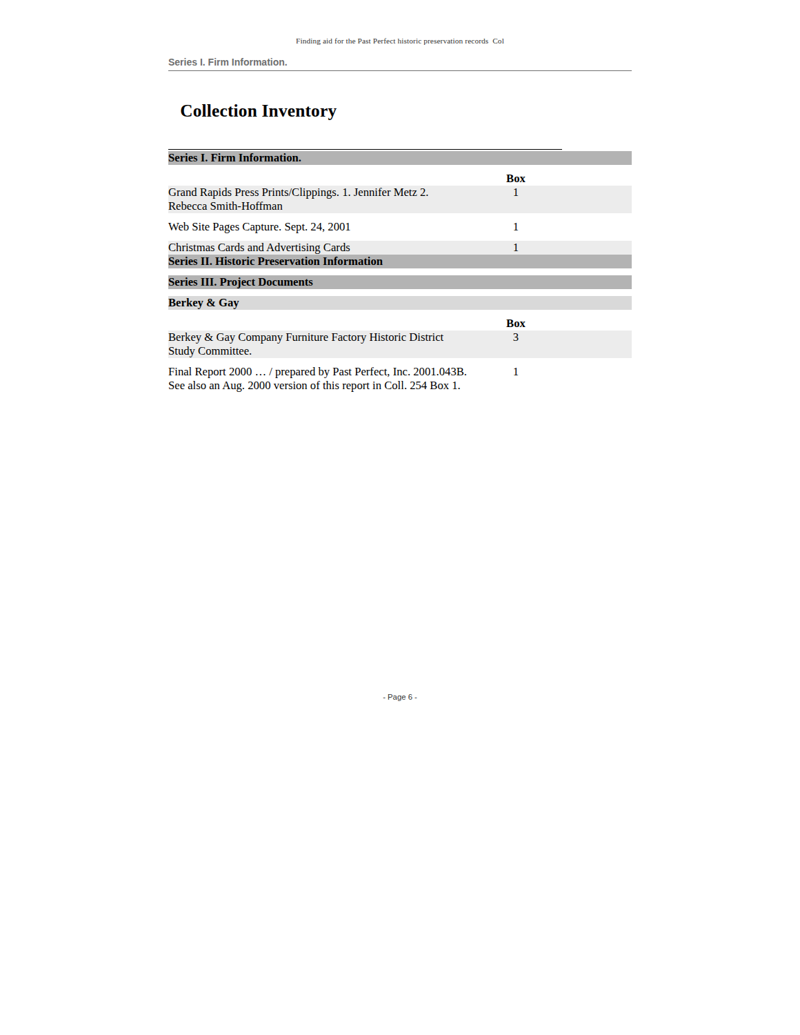Finding aid for the Past Perfect historic preservation records Col
Series I. Firm Information.
Collection Inventory
| Series I. Firm Information. | |
| | Box | |
| Grand Rapids Press Prints/Clippings. 1. Jennifer Metz 2. Rebecca Smith-Hoffman | 1 | |
| Web Site Pages Capture. Sept. 24, 2001 | 1 | |
| Christmas Cards and Advertising Cards | 1 | |
| Series II. Historic Preservation Information | |
| Series III. Project Documents | |
| Berkey & Gay | |
| | Box | |
| Berkey & Gay Company Furniture Factory Historic District Study Committee. | 3 | |
| Final Report 2000 … / prepared by Past Perfect, Inc. 2001.043B. See also an Aug. 2000 version of this report in Coll. 254 Box 1. | 1 | |
- Page 6 -